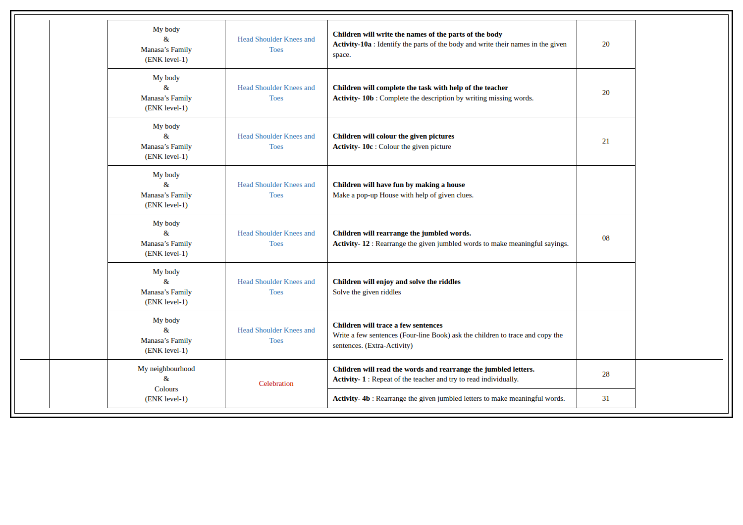| | | My body & Manasa’s Family (ENK level-1) | Head Shoulder Knees and Toes | Children will write the names of the parts of the body Activity-10a : Identify the parts of the body and write their names in the given space. | 20 | |
| My body & Manasa’s Family (ENK level-1) | Head Shoulder Knees and Toes | Children will complete the task with help of the teacher Activity- 10b : Complete the description by writing missing words. | 20 |
| My body & Manasa’s Family (ENK level-1) | Head Shoulder Knees and Toes | Children will colour the given pictures Activity- 10c : Colour the given picture | 21 |
| My body & Manasa’s Family (ENK level-1) | Head Shoulder Knees and Toes | Children will have fun by making a house Make a pop-up House with help of given clues. | |
| My body & Manasa’s Family (ENK level-1) | Head Shoulder Knees and Toes | Children will rearrange the jumbled words. Activity- 12 : Rearrange the given jumbled words to make meaningful sayings. | 08 |
| My body & Manasa’s Family (ENK level-1) | Head Shoulder Knees and Toes | Children will enjoy and solve the riddles Solve the given riddles | |
| My body & Manasa’s Family (ENK level-1) | Head Shoulder Knees and Toes | Children will trace a few sentences Write a few sentences (Four-line Book) ask the children to trace and copy the sentences. (Extra-Activity) | |
| | | My neighbourhood & Colours (ENK level-1) | Celebration | Children will read the words and rearrange the jumbled letters. Activity- 1 : Repeat of the teacher and try to read individually. | 28 | |
| Activity- 4b : Rearrange the given jumbled letters to make meaningful words. | 31 |